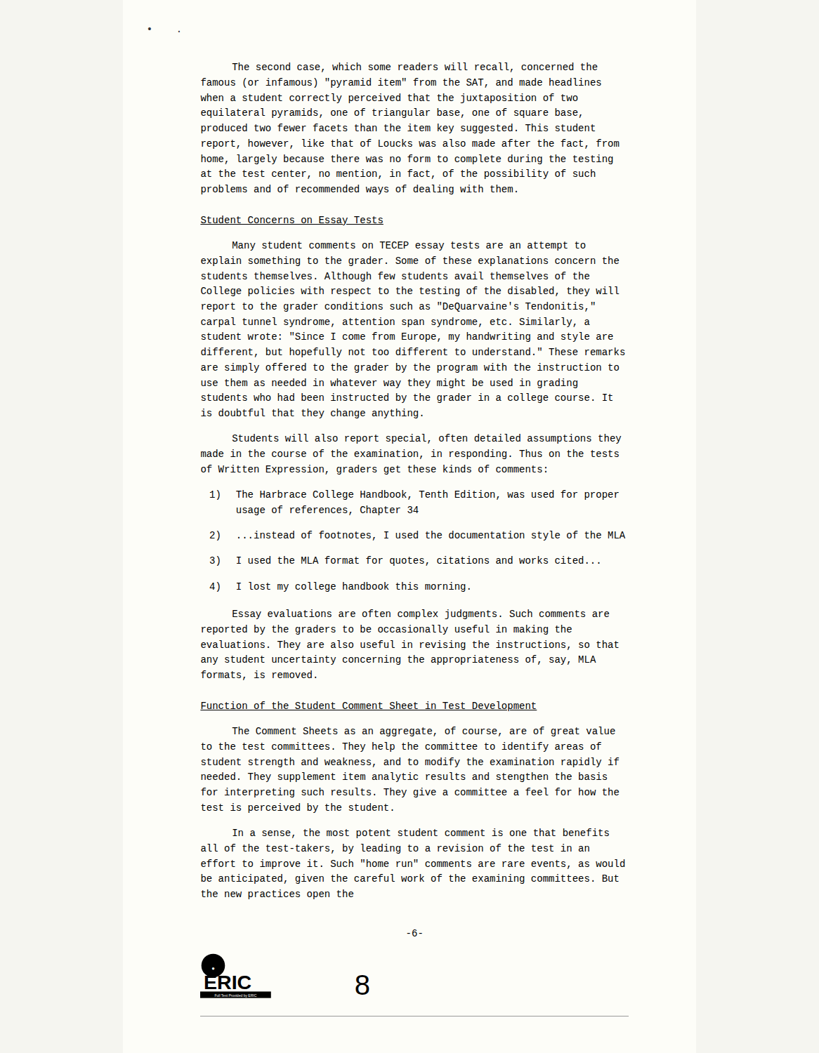• .
The second case, which some readers will recall, concerned the famous (or infamous) "pyramid item" from the SAT, and made headlines when a student correctly perceived that the juxtaposition of two equilateral pyramids, one of triangular base, one of square base, produced two fewer facets than the item key suggested. This student report, however, like that of Loucks was also made after the fact, from home, largely because there was no form to complete during the testing at the test center, no mention, in fact, of the possibility of such problems and of recommended ways of dealing with them.
Student Concerns on Essay Tests
Many student comments on TECEP essay tests are an attempt to explain something to the grader. Some of these explanations concern the students themselves. Although few students avail themselves of the College policies with respect to the testing of the disabled, they will report to the grader conditions such as "DeQuarvaine's Tendonitis," carpal tunnel syndrome, attention span syndrome, etc. Similarly, a student wrote: "Since I come from Europe, my handwriting and style are different, but hopefully not too different to understand." These remarks are simply offered to the grader by the program with the instruction to use them as needed in whatever way they might be used in grading students who had been instructed by the grader in a college course. It is doubtful that they change anything.
Students will also report special, often detailed assumptions they made in the course of the examination, in responding. Thus on the tests of Written Expression, graders get these kinds of comments:
1) The Harbrace College Handbook, Tenth Edition, was used for proper usage of references, Chapter 34
2)...instead of footnotes, I used the documentation style of the MLA
3) I used the MLA format for quotes, citations and works cited...
4) I lost my college handbook this morning.
Essay evaluations are often complex judgments. Such comments are reported by the graders to be occasionally useful in making the evaluations. They are also useful in revising the instructions, so that any student uncertainty concerning the appropriateness of, say, MLA formats, is removed.
Function of the Student Comment Sheet in Test Development
The Comment Sheets as an aggregate, of course, are of great value to the test committees. They help the committee to identify areas of student strength and weakness, and to modify the examination rapidly if needed. They supplement item analytic results and stengthen the basis for interpreting such results. They give a committee a feel for how the test is perceived by the student.
In a sense, the most potent student comment is one that benefits all of the test-takers, by leading to a revision of the test in an effort to improve it. Such "home run" comments are rare events, as would be anticipated, given the careful work of the examining committees. But the new practices open the
-6-
● ERIC Full Text Provided by ERIC
8